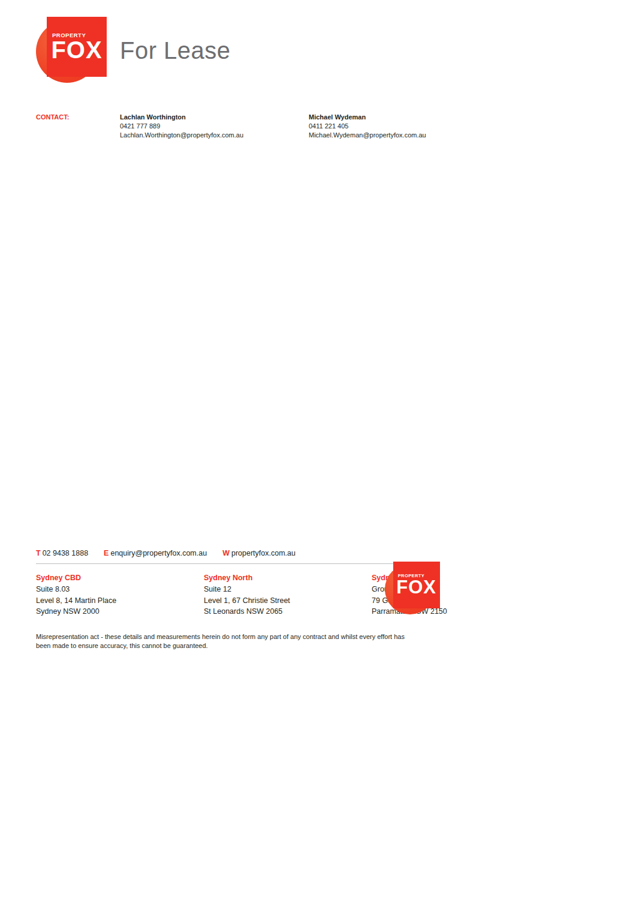PROPERTY FOX
For Lease
CONTACT:
Lachlan Worthington
0421 777 889
Lachlan.Worthington@propertyfox.com.au
Michael Wydeman
0411 221 405
Michael.Wydeman@propertyfox.com.au
T02 9438 1888 Eenquiry@propertyfox.com.au Wpropertyfox.com.au
Sydney CBD
Suite 8.03
Level 8, 14 Martin Place
Sydney NSW 2000
Sydney North
Suite 12
Level 1, 67 Christie Street
St Leonards NSW 2065
Sydney West
Ground Floor
79 George Street
Parramatta NSW 2150
PROPERTY FOX
Misrepresentation act - these details and measurements herein do not form any part of any contract and whilst every effort has been made to ensure accuracy, this cannot be guaranteed.